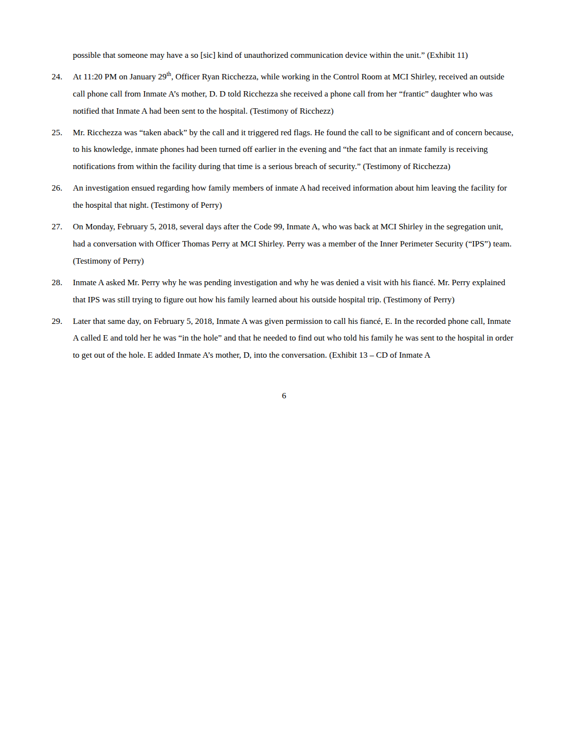possible that someone may have a so [sic] kind of unauthorized communication device within the unit.” (Exhibit 11)
At 11:20 PM on January 29th, Officer Ryan Ricchezza, while working in the Control Room at MCI Shirley, received an outside call phone call from Inmate A’s mother, D. D told Ricchezza she received a phone call from her “frantic” daughter who was notified that Inmate A had been sent to the hospital. (Testimony of Ricchezz)
Mr. Ricchezza was “taken aback” by the call and it triggered red flags. He found the call to be significant and of concern because, to his knowledge, inmate phones had been turned off earlier in the evening and “the fact that an inmate family is receiving notifications from within the facility during that time is a serious breach of security.” (Testimony of Ricchezza)
An investigation ensued regarding how family members of inmate A had received information about him leaving the facility for the hospital that night. (Testimony of Perry)
On Monday, February 5, 2018, several days after the Code 99, Inmate A, who was back at MCI Shirley in the segregation unit, had a conversation with Officer Thomas Perry at MCI Shirley. Perry was a member of the Inner Perimeter Security (“IPS”) team. (Testimony of Perry)
Inmate A asked Mr. Perry why he was pending investigation and why he was denied a visit with his fiancé. Mr. Perry explained that IPS was still trying to figure out how his family learned about his outside hospital trip. (Testimony of Perry)
Later that same day, on February 5, 2018, Inmate A was given permission to call his fiancé, E. In the recorded phone call, Inmate A called E and told her he was “in the hole” and that he needed to find out who told his family he was sent to the hospital in order to get out of the hole. E added Inmate A’s mother, D, into the conversation. (Exhibit 13 – CD of Inmate A
6